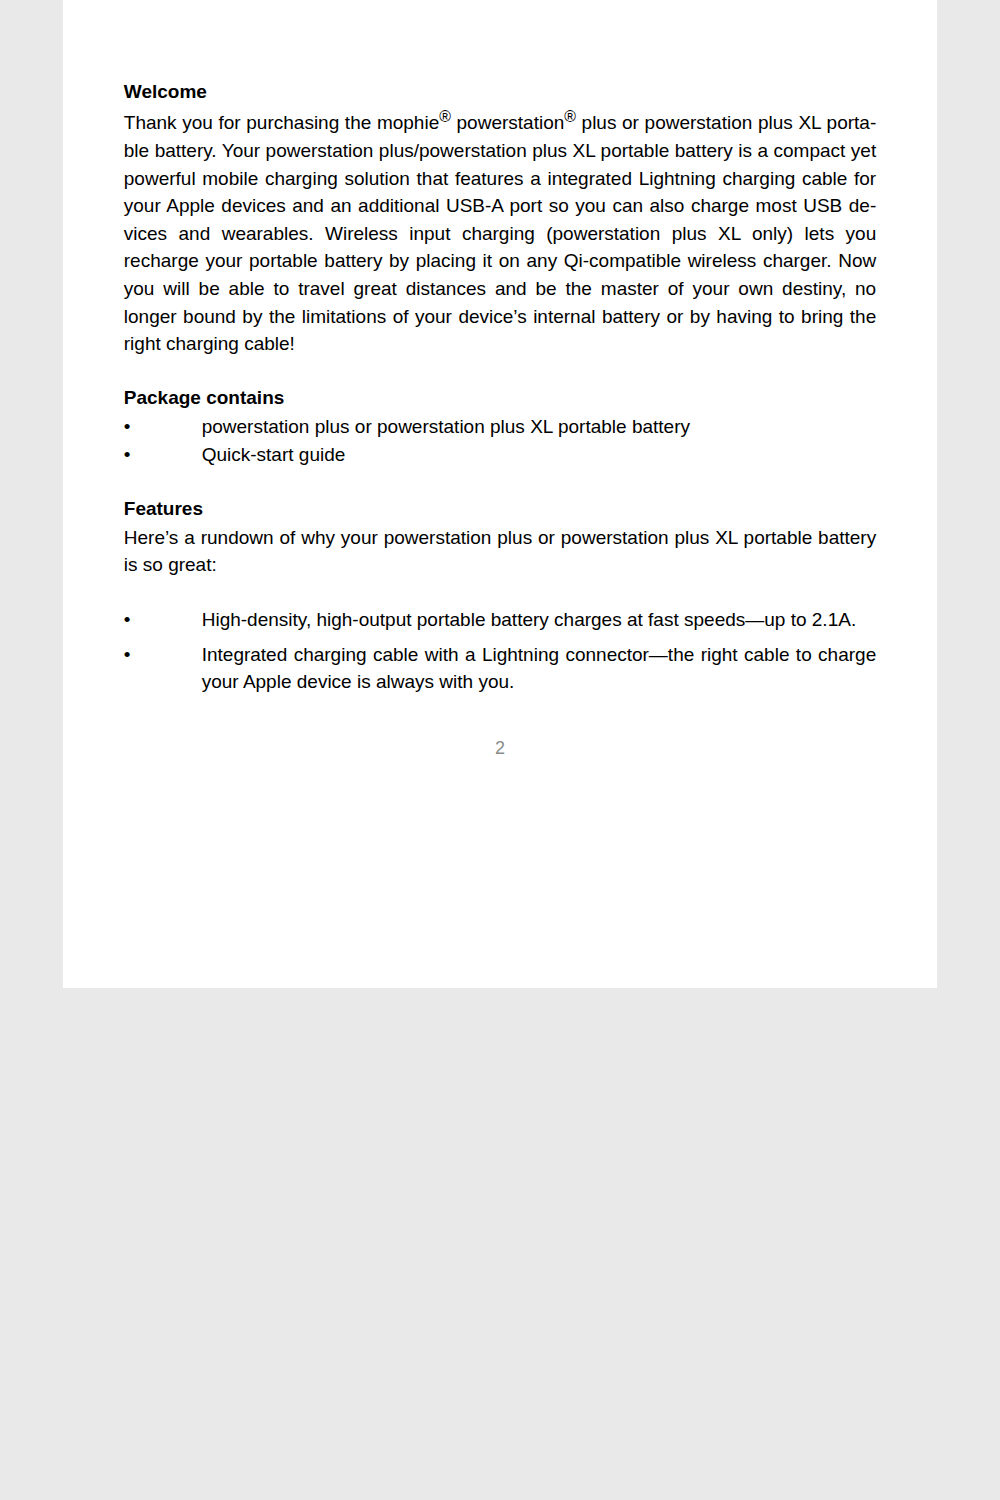Welcome
Thank you for purchasing the mophie® powerstation® plus or powerstation plus XL portable battery. Your powerstation plus/powerstation plus XL portable battery is a compact yet powerful mobile charging solution that features a integrated Lightning charging cable for your Apple devices and an additional USB-A port so you can also charge most USB devices and wearables. Wireless input charging (powerstation plus XL only) lets you recharge your portable battery by placing it on any Qi-compatible wireless charger. Now you will be able to travel great distances and be the master of your own destiny, no longer bound by the limitations of your device’s internal battery or by having to bring the right charging cable!
Package contains
powerstation plus or powerstation plus XL portable battery
Quick-start guide
Features
Here’s a rundown of why your powerstation plus or powerstation plus XL portable battery is so great:
High-density, high-output portable battery charges at fast speeds—up to 2.1A.
Integrated charging cable with a Lightning connector—the right cable to charge your Apple device is always with you.
2